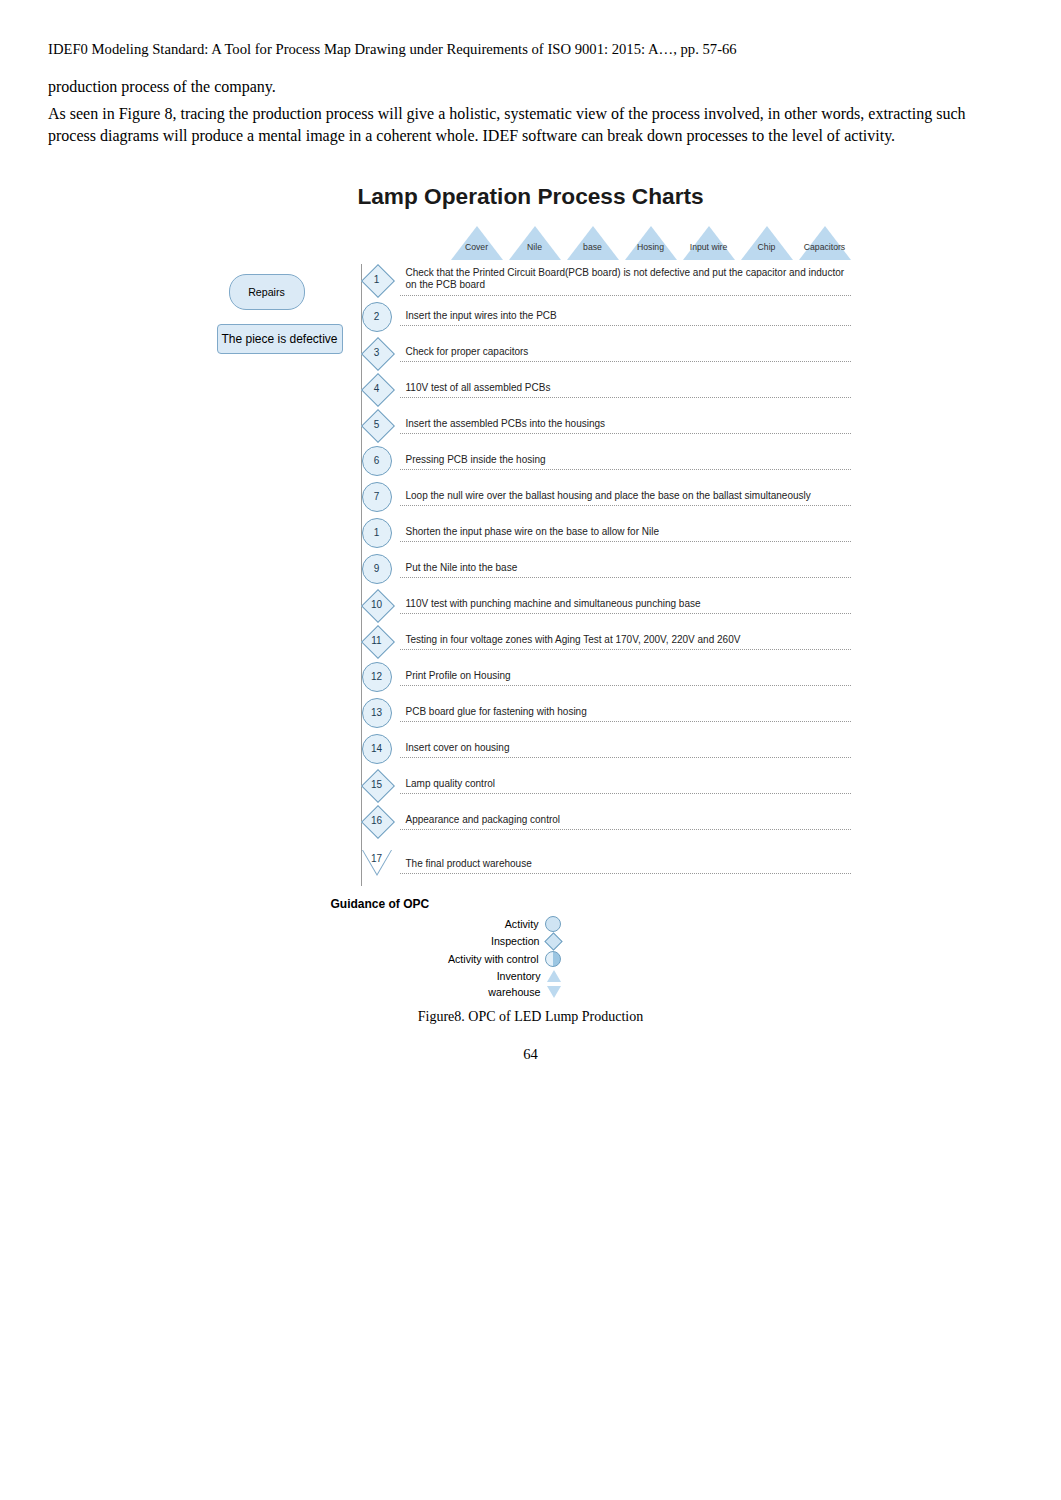IDEF0 Modeling Standard: A Tool for Process Map Drawing under Requirements of ISO 9001: 2015: A…, pp. 57-66
production process of the company.
As seen in Figure 8, tracing the production process will give a holistic, systematic view of the process involved, in other words, extracting such process diagrams will produce a mental image in a coherent whole. IDEF software can break down processes to the level of activity.
Lamp Operation Process Charts
Cover
Nile
base
Hosing
Input wire
Chip
Capacitors
Repairs
The piece is defective
1
Check that the Printed Circuit Board(PCB board) is not defective and put the capacitor and inductor on the PCB board
2
Insert the input wires into the PCB
3
Check for proper capacitors
4
110V test of all assembled PCBs
5
Insert the assembled PCBs into the housings
6
Pressing PCB inside the hosing
7
Loop the null wire over the ballast housing and place the base on the ballast simultaneously
1
Shorten the input phase wire on the base to allow for Nile
9
Put the Nile into the base
10
110V test with punching machine and simultaneous punching base
11
Testing in four voltage zones with Aging Test at 170V, 200V, 220V and 260V
12
Print Profile on Housing
13
PCB board glue for fastening with hosing
14
Insert cover on housing
15
Lamp quality control
16
Appearance and packaging control
17
The final product warehouse
Guidance of OPC
Activity
Inspection
Activity with control
Inventory
warehouse
Figure8. OPC of LED Lump Production
64